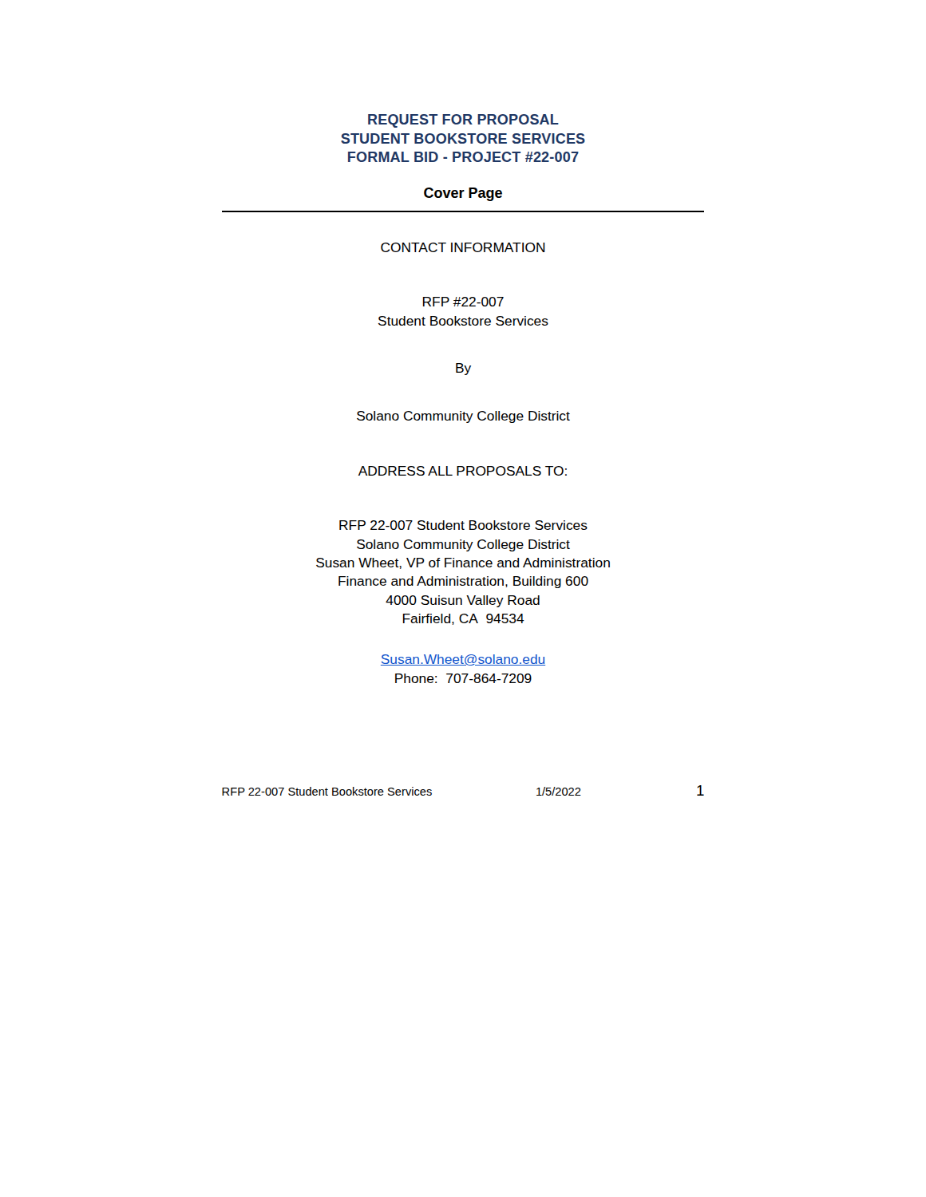REQUEST FOR PROPOSAL
STUDENT BOOKSTORE SERVICES
FORMAL BID - PROJECT #22-007
Cover Page
CONTACT INFORMATION
RFP #22-007
Student Bookstore Services
By
Solano Community College District
ADDRESS ALL PROPOSALS TO:
RFP 22-007 Student Bookstore Services
Solano Community College District
Susan Wheet, VP of Finance and Administration
Finance and Administration, Building 600
4000 Suisun Valley Road
Fairfield, CA 94534
Susan.Wheet@solano.edu
Phone: 707-864-7209
RFP 22-007 Student Bookstore Services 1/5/2022 1